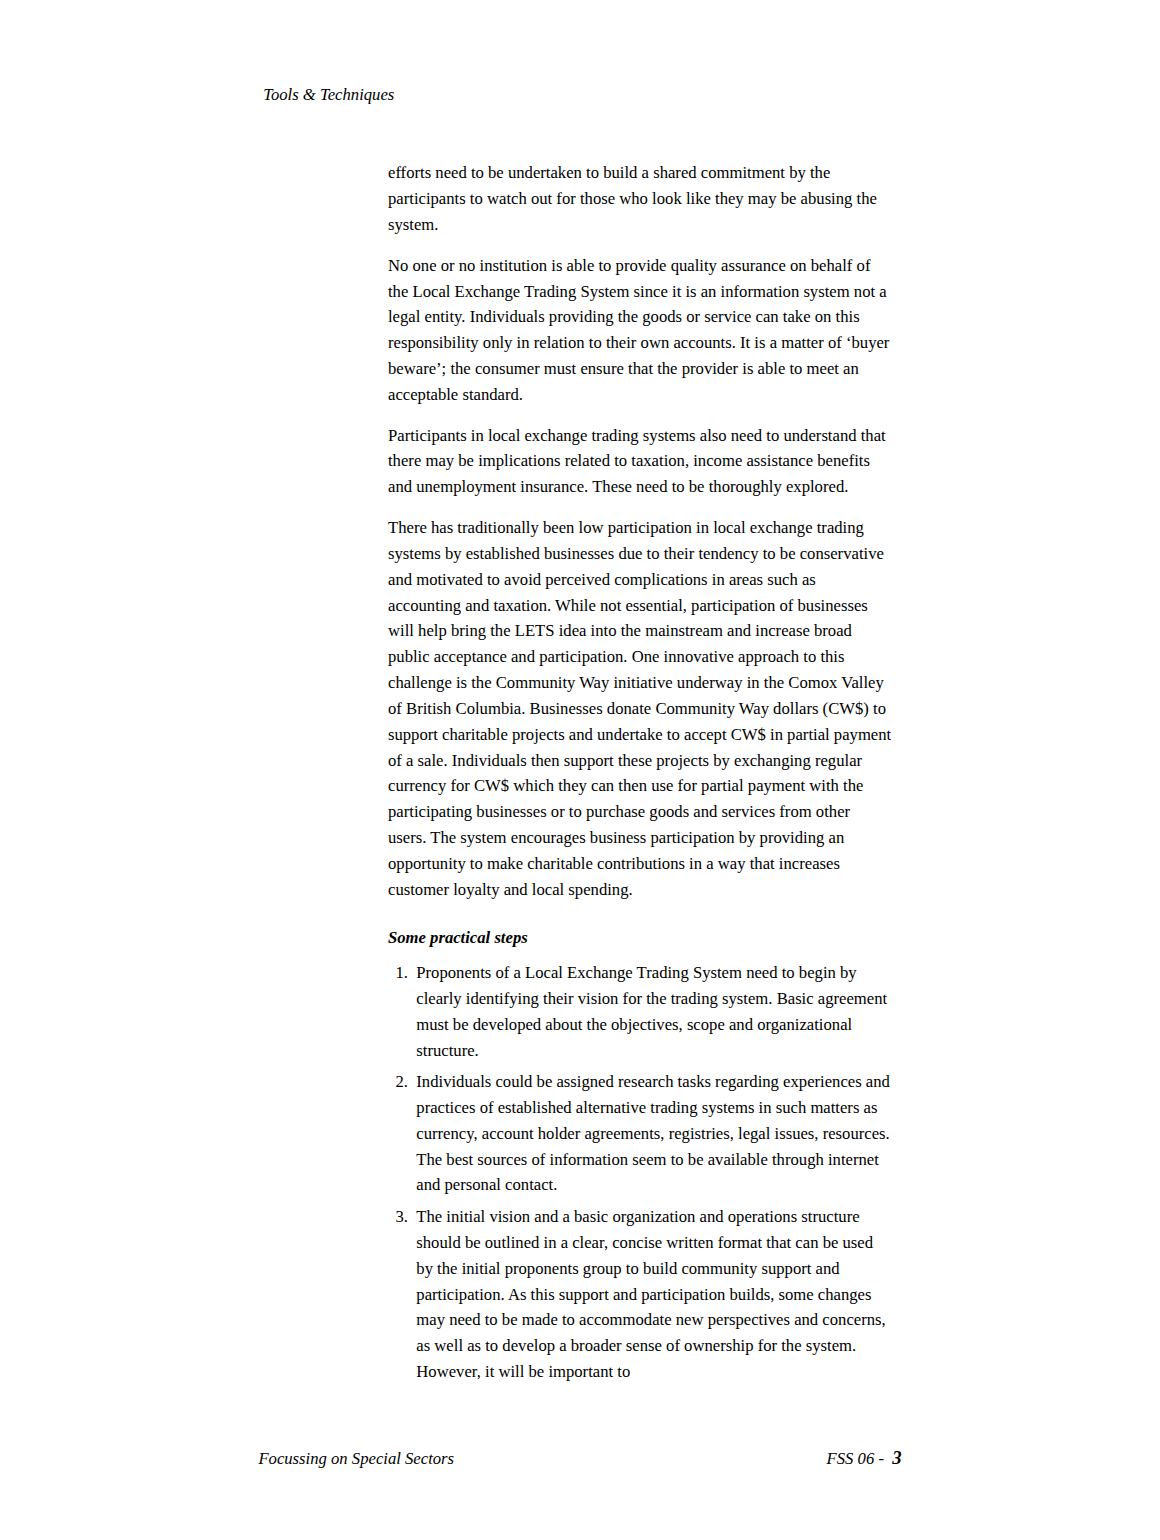Tools & Techniques
efforts need to be undertaken to build a shared commitment by the participants to watch out for those who look like they may be abusing the system.
No one or no institution is able to provide quality assurance on behalf of the Local Exchange Trading System since it is an information system not a legal entity. Individuals providing the goods or service can take on this responsibility only in relation to their own accounts. It is a matter of ‘buyer beware’; the consumer must ensure that the provider is able to meet an acceptable standard.
Participants in local exchange trading systems also need to understand that there may be implications related to taxation, income assistance benefits and unemployment insurance. These need to be thoroughly explored.
There has traditionally been low participation in local exchange trading systems by established businesses due to their tendency to be conservative and motivated to avoid perceived complications in areas such as accounting and taxation. While not essential, participation of businesses will help bring the LETS idea into the mainstream and increase broad public acceptance and participation. One innovative approach to this challenge is the Community Way initiative underway in the Comox Valley of British Columbia. Businesses donate Community Way dollars (CW$) to support charitable projects and undertake to accept CW$ in partial payment of a sale. Individuals then support these projects by exchanging regular currency for CW$ which they can then use for partial payment with the participating businesses or to purchase goods and services from other users. The system encourages business participation by providing an opportunity to make charitable contributions in a way that increases customer loyalty and local spending.
Some practical steps
Proponents of a Local Exchange Trading System need to begin by clearly identifying their vision for the trading system. Basic agreement must be developed about the objectives, scope and organizational structure.
Individuals could be assigned research tasks regarding experiences and practices of established alternative trading systems in such matters as currency, account holder agreements, registries, legal issues, resources. The best sources of information seem to be available through internet and personal contact.
The initial vision and a basic organization and operations structure should be outlined in a clear, concise written format that can be used by the initial proponents group to build community support and participation. As this support and participation builds, some changes may need to be made to accommodate new perspectives and concerns, as well as to develop a broader sense of ownership for the system. However, it will be important to
Focussing on Special Sectors FSS 06 - 3